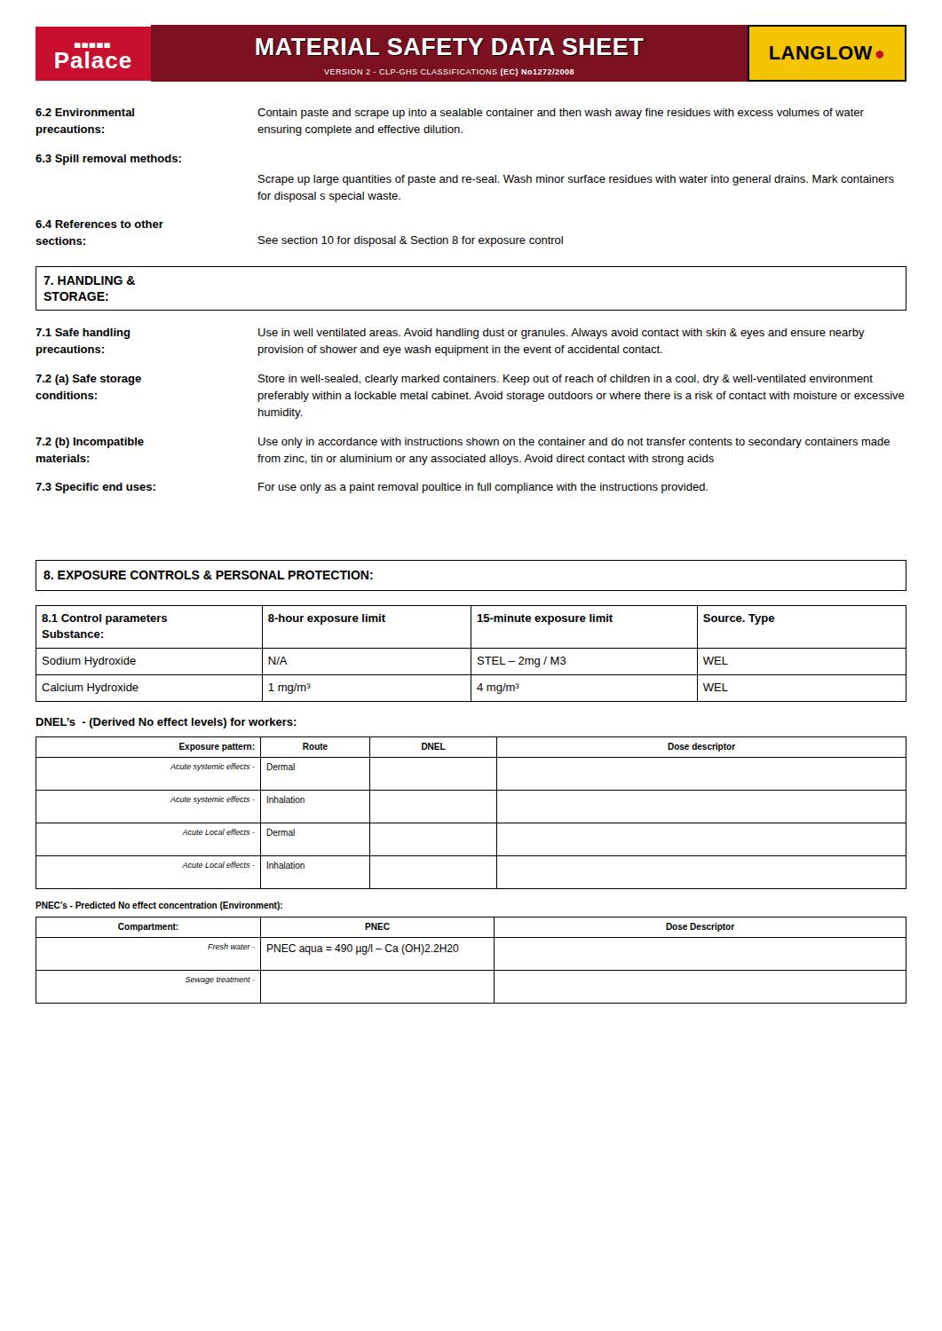▄▄▄▄▄ Palace
MATERIAL SAFETY DATA SHEET
VERSION 2 - CLP-GHS CLASSIFICATIONS (EC) No1272/2008
LANGLOW●
6.2 Environmental
precautions:
Contain paste and scrape up into a sealable container and then wash away fine residues with excess volumes of water ensuring complete and effective dilution.
6.3 Spill removal methods:
Scrape up large quantities of paste and re-seal. Wash minor surface residues with water into general drains. Mark containers for disposal s special waste.
6.4 References to other
sections:
See section 10 for disposal & Section 8 for exposure control
7. HANDLING &
STORAGE:
7.1 Safe handling
precautions:
Use in well ventilated areas. Avoid handling dust or granules. Always avoid contact with skin & eyes and ensure nearby provision of shower and eye wash equipment in the event of accidental contact.
7.2 (a) Safe storage
conditions:
Store in well-sealed, clearly marked containers. Keep out of reach of children in a cool, dry & well-ventilated environment preferably within a lockable metal cabinet. Avoid storage outdoors or where there is a risk of contact with moisture or excessive humidity.
7.2 (b) Incompatible
materials:
Use only in accordance with instructions shown on the container and do not transfer contents to secondary containers made from zinc, tin or aluminium or any associated alloys. Avoid direct contact with strong acids
7.3 Specific end uses:
For use only as a paint removal poultice in full compliance with the instructions provided.
8. EXPOSURE CONTROLS & PERSONAL PROTECTION:
| 8.1 Control parameters Substance: | 8-hour exposure limit | 15-minute exposure limit | Source. Type |
| --- | --- | --- | --- |
| Sodium Hydroxide | N/A | STEL – 2mg / M3 | WEL |
| Calcium Hydroxide | 1 mg/m³ | 4 mg/m³ | WEL |
DNEL’s - (Derived No effect levels) for workers:
| Exposure pattern: | Route | DNEL | Dose descriptor |
| --- | --- | --- | --- |
| Acute systemic effects - | Dermal | | |
| Acute systemic effects - | Inhalation | | |
| Acute Local effects - | Dermal | | |
| Acute Local effects - | Inhalation | | |
PNEC’s - Predicted No effect concentration (Environment):
| Compartment: | PNEC | Dose Descriptor |
| --- | --- | --- |
| Fresh water - | PNEC aqua = 490 µg/l – Ca (OH)2.2H20 | |
| Sewage treatment - | | |